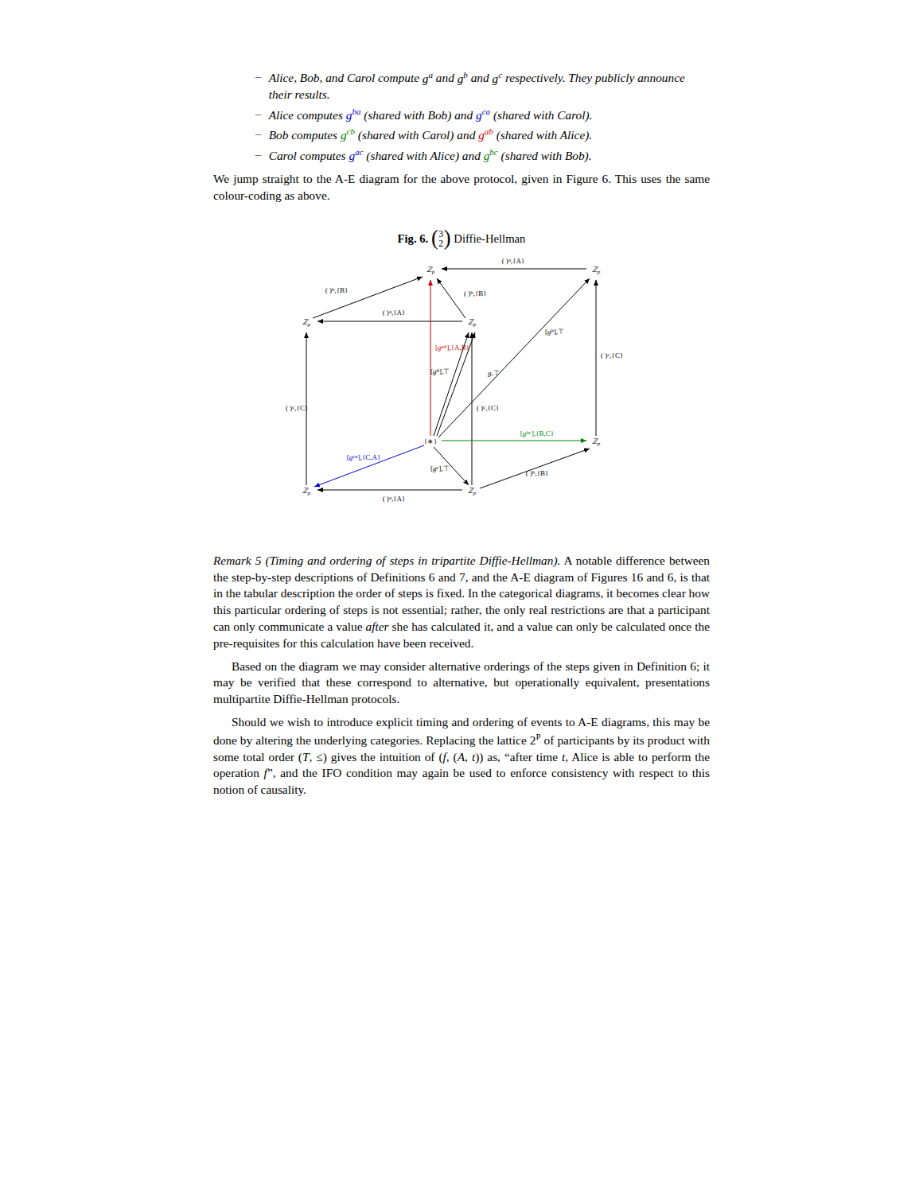Alice, Bob, and Carol compute ga and gb and gc respectively. They publicly announce their results.
Alice computes gba (shared with Bob) and gca (shared with Carol).
Bob computes gcb (shared with Carol) and gab (shared with Alice).
Carol computes gac (shared with Alice) and gbc (shared with Bob).
We jump straight to the A-E diagram for the above protocol, given in Figure 6. This uses the same colour-coding as above.
Fig. 6. (3
2) Diffie-Hellman
ℤp ℤp ℤp ℤp ℤp ℤp ℤp {∗} Top edge: right Zp -> left Zp (top back edge) ( )a,{A} ( )b,{B} ( )b,{B} ( )a,{A} ( )c,{C} [gb],⊤ [gab],{A,B} [gb],⊤ g,⊤ ( )c,{C} ( )c,{C} [gbc],{B,C} [gca],{C,A} [gc],⊤ ( )a,{A} ( )b,{B}
Remark 5 (Timing and ordering of steps in tripartite Diffie-Hellman). A notable difference between the step-by-step descriptions of Definitions 6 and 7, and the A-E diagram of Figures 16 and 6, is that in the tabular description the order of steps is fixed. In the categorical diagrams, it becomes clear how this particular ordering of steps is not essential; rather, the only real restrictions are that a participant can only communicate a value after she has calculated it, and a value can only be calculated once the pre-requisites for this calculation have been received.
Based on the diagram we may consider alternative orderings of the steps given in Definition 6; it may be verified that these correspond to alternative, but operationally equivalent, presentations multipartite Diffie-Hellman protocols.
Should we wish to introduce explicit timing and ordering of events to A-E diagrams, this may be done by altering the underlying categories. Replacing the lattice 2P of participants by its product with some total order (T, ≤) gives the intuition of (f, (A, t)) as, “after time t, Alice is able to perform the operation f”, and the IFO condition may again be used to enforce consistency with respect to this notion of causality.